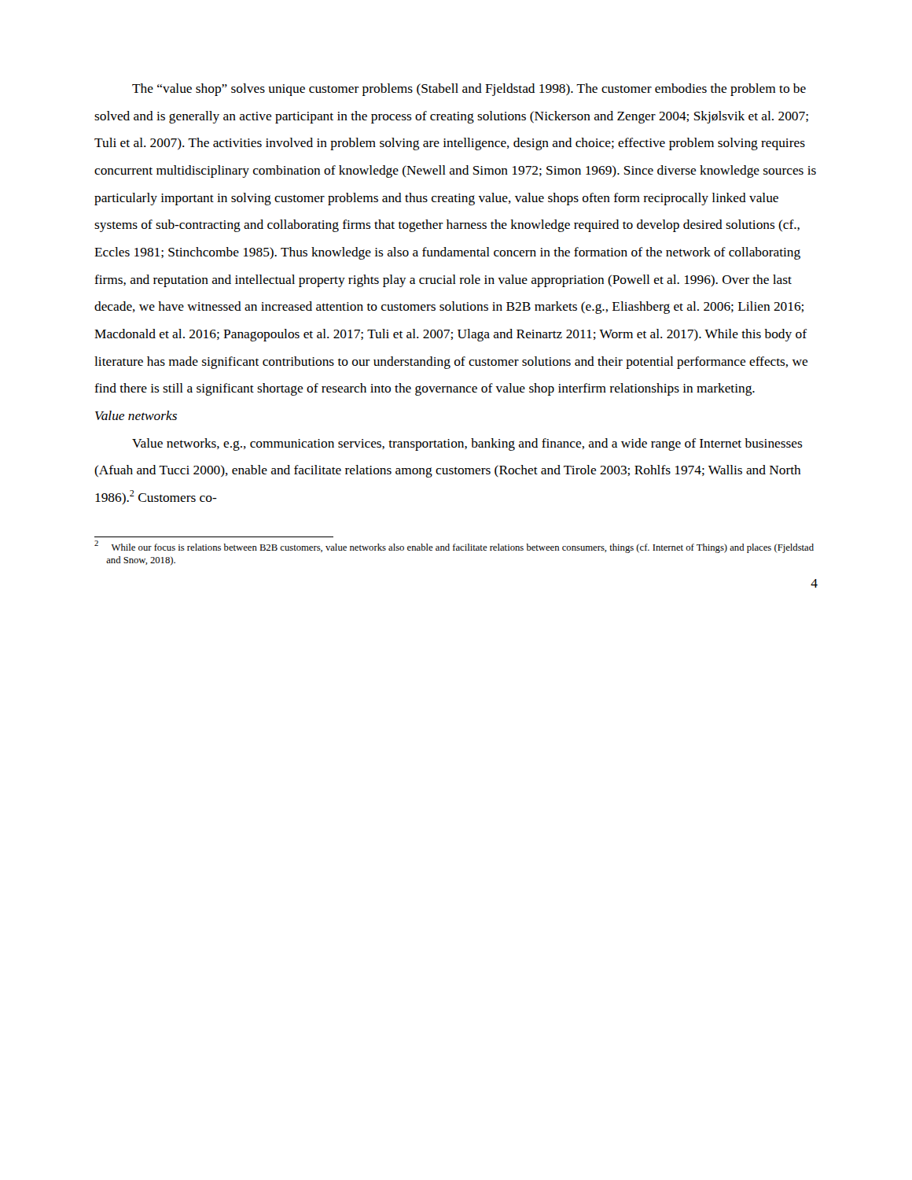The “value shop” solves unique customer problems (Stabell and Fjeldstad 1998). The customer embodies the problem to be solved and is generally an active participant in the process of creating solutions (Nickerson and Zenger 2004; Skjølsvik et al. 2007; Tuli et al. 2007). The activities involved in problem solving are intelligence, design and choice; effective problem solving requires concurrent multidisciplinary combination of knowledge (Newell and Simon 1972; Simon 1969). Since diverse knowledge sources is particularly important in solving customer problems and thus creating value, value shops often form reciprocally linked value systems of sub-contracting and collaborating firms that together harness the knowledge required to develop desired solutions (cf., Eccles 1981; Stinchcombe 1985). Thus knowledge is also a fundamental concern in the formation of the network of collaborating firms, and reputation and intellectual property rights play a crucial role in value appropriation (Powell et al. 1996). Over the last decade, we have witnessed an increased attention to customers solutions in B2B markets (e.g., Eliashberg et al. 2006; Lilien 2016; Macdonald et al. 2016; Panagopoulos et al. 2017; Tuli et al. 2007; Ulaga and Reinartz 2011; Worm et al. 2017). While this body of literature has made significant contributions to our understanding of customer solutions and their potential performance effects, we find there is still a significant shortage of research into the governance of value shop interfirm relationships in marketing.
Value networks
Value networks, e.g., communication services, transportation, banking and finance, and a wide range of Internet businesses (Afuah and Tucci 2000), enable and facilitate relations among customers (Rochet and Tirole 2003; Rohlfs 1974; Wallis and North 1986).2 Customers co-
2 While our focus is relations between B2B customers, value networks also enable and facilitate relations between consumers, things (cf. Internet of Things) and places (Fjeldstad and Snow, 2018).
4